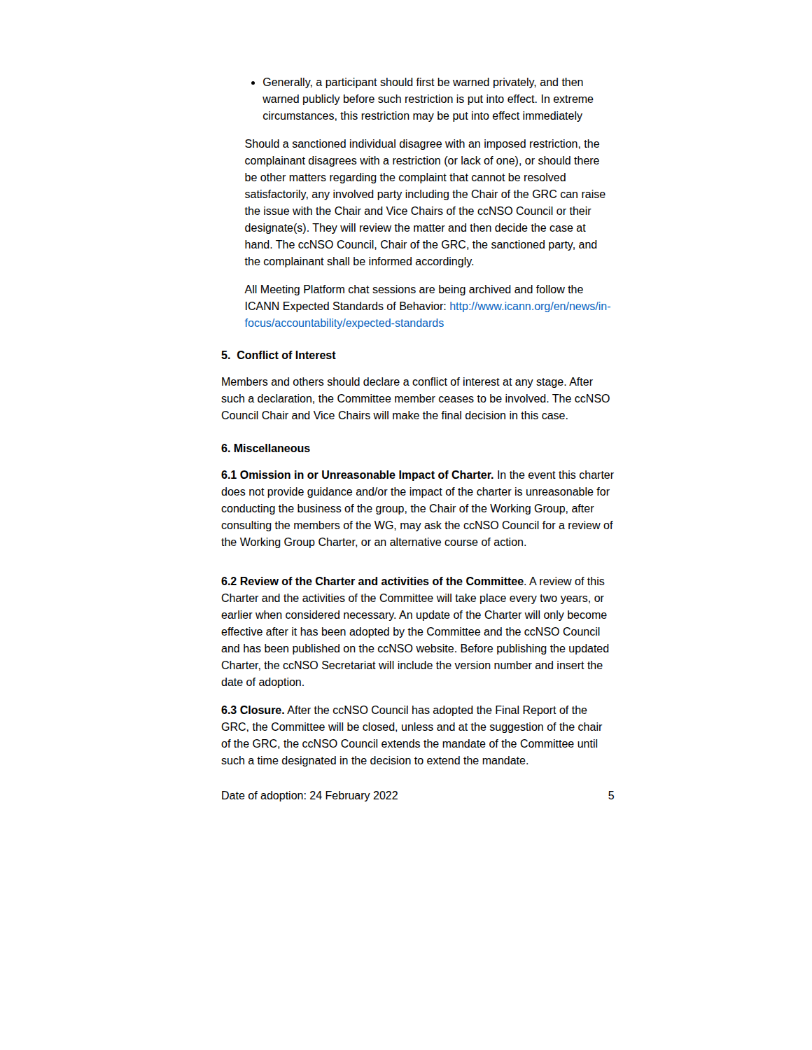Generally, a participant should first be warned privately, and then warned publicly before such restriction is put into effect. In extreme circumstances, this restriction may be put into effect immediately
Should a sanctioned individual disagree with an imposed restriction, the complainant disagrees with a restriction (or lack of one), or should there be other matters regarding the complaint that cannot be resolved satisfactorily, any involved party including the Chair of the GRC can raise the issue with the Chair and Vice Chairs of the ccNSO Council or their designate(s). They will review the matter and then decide the case at hand. The ccNSO Council, Chair of the GRC, the sanctioned party, and the complainant shall be informed accordingly.
All Meeting Platform chat sessions are being archived and follow the ICANN Expected Standards of Behavior: http://www.icann.org/en/news/in-focus/accountability/expected-standards
5. Conflict of Interest
Members and others should declare a conflict of interest at any stage. After such a declaration, the Committee member ceases to be involved. The ccNSO Council Chair and Vice Chairs will make the final decision in this case.
6. Miscellaneous
6.1 Omission in or Unreasonable Impact of Charter. In the event this charter does not provide guidance and/or the impact of the charter is unreasonable for conducting the business of the group, the Chair of the Working Group, after consulting the members of the WG, may ask the ccNSO Council for a review of the Working Group Charter, or an alternative course of action.
6.2 Review of the Charter and activities of the Committee. A review of this Charter and the activities of the Committee will take place every two years, or earlier when considered necessary. An update of the Charter will only become effective after it has been adopted by the Committee and the ccNSO Council and has been published on the ccNSO website. Before publishing the updated Charter, the ccNSO Secretariat will include the version number and insert the date of adoption.
6.3 Closure. After the ccNSO Council has adopted the Final Report of the GRC, the Committee will be closed, unless and at the suggestion of the chair of the GRC, the ccNSO Council extends the mandate of the Committee until such a time designated in the decision to extend the mandate.
Date of adoption: 24 February 2022 5